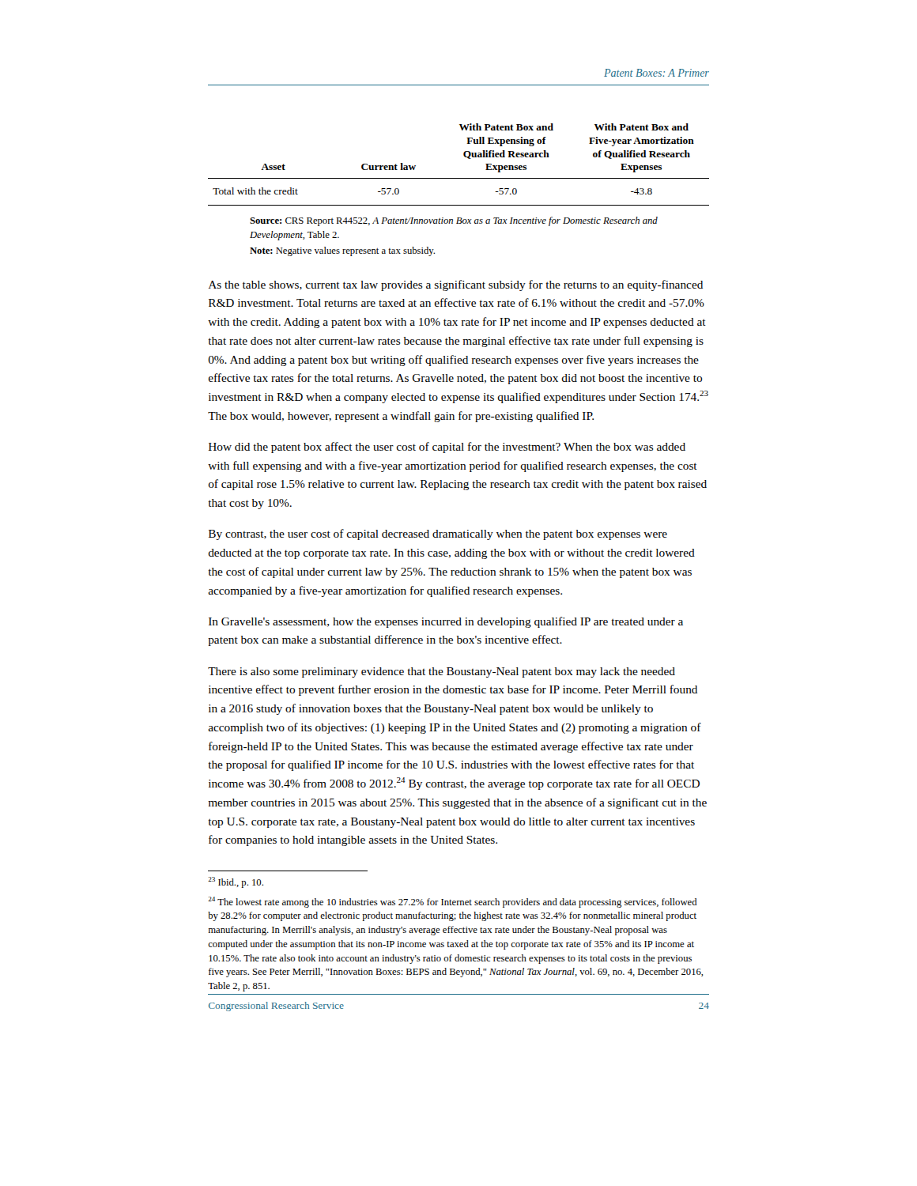Patent Boxes: A Primer
| Asset | Current law | With Patent Box and Full Expensing of Qualified Research Expenses | With Patent Box and Five-year Amortization of Qualified Research Expenses |
| --- | --- | --- | --- |
| Total with the credit | -57.0 | -57.0 | -43.8 |
Source: CRS Report R44522, A Patent/Innovation Box as a Tax Incentive for Domestic Research and Development, Table 2.
Note: Negative values represent a tax subsidy.
As the table shows, current tax law provides a significant subsidy for the returns to an equity-financed R&D investment. Total returns are taxed at an effective tax rate of 6.1% without the credit and -57.0% with the credit. Adding a patent box with a 10% tax rate for IP net income and IP expenses deducted at that rate does not alter current-law rates because the marginal effective tax rate under full expensing is 0%. And adding a patent box but writing off qualified research expenses over five years increases the effective tax rates for the total returns. As Gravelle noted, the patent box did not boost the incentive to investment in R&D when a company elected to expense its qualified expenditures under Section 174.23 The box would, however, represent a windfall gain for pre-existing qualified IP.
How did the patent box affect the user cost of capital for the investment? When the box was added with full expensing and with a five-year amortization period for qualified research expenses, the cost of capital rose 1.5% relative to current law. Replacing the research tax credit with the patent box raised that cost by 10%.
By contrast, the user cost of capital decreased dramatically when the patent box expenses were deducted at the top corporate tax rate. In this case, adding the box with or without the credit lowered the cost of capital under current law by 25%. The reduction shrank to 15% when the patent box was accompanied by a five-year amortization for qualified research expenses.
In Gravelle's assessment, how the expenses incurred in developing qualified IP are treated under a patent box can make a substantial difference in the box's incentive effect.
There is also some preliminary evidence that the Boustany-Neal patent box may lack the needed incentive effect to prevent further erosion in the domestic tax base for IP income. Peter Merrill found in a 2016 study of innovation boxes that the Boustany-Neal patent box would be unlikely to accomplish two of its objectives: (1) keeping IP in the United States and (2) promoting a migration of foreign-held IP to the United States. This was because the estimated average effective tax rate under the proposal for qualified IP income for the 10 U.S. industries with the lowest effective rates for that income was 30.4% from 2008 to 2012.24 By contrast, the average top corporate tax rate for all OECD member countries in 2015 was about 25%. This suggested that in the absence of a significant cut in the top U.S. corporate tax rate, a Boustany-Neal patent box would do little to alter current tax incentives for companies to hold intangible assets in the United States.
23 Ibid., p. 10.
24 The lowest rate among the 10 industries was 27.2% for Internet search providers and data processing services, followed by 28.2% for computer and electronic product manufacturing; the highest rate was 32.4% for nonmetallic mineral product manufacturing. In Merrill's analysis, an industry's average effective tax rate under the Boustany-Neal proposal was computed under the assumption that its non-IP income was taxed at the top corporate tax rate of 35% and its IP income at 10.15%. The rate also took into account an industry's ratio of domestic research expenses to its total costs in the previous five years. See Peter Merrill, "Innovation Boxes: BEPS and Beyond," National Tax Journal, vol. 69, no. 4, December 2016, Table 2, p. 851.
Congressional Research Service 24